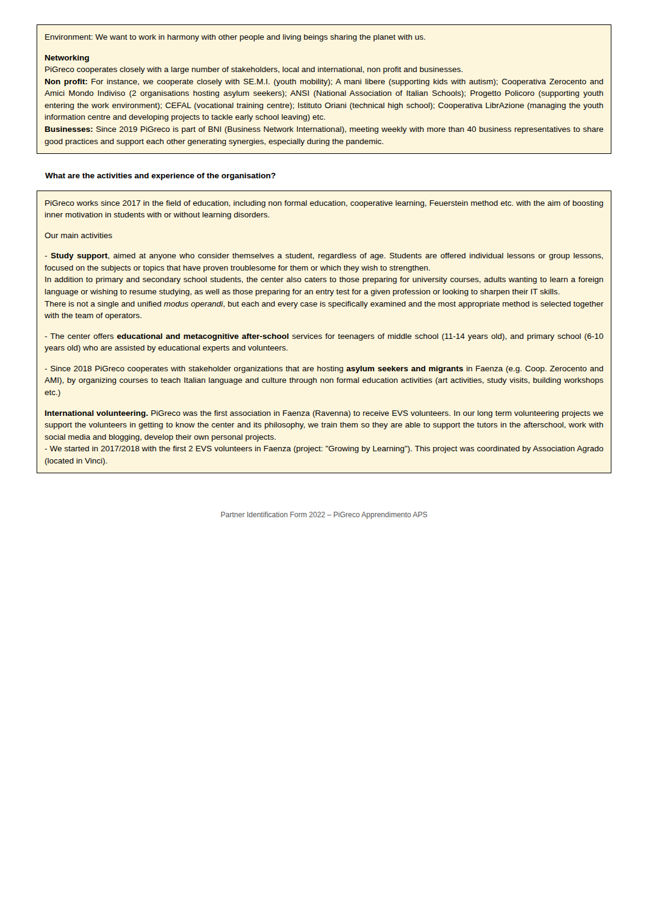Environment: We want to work in harmony with other people and living beings sharing the planet with us.
Networking
PiGreco cooperates closely with a large number of stakeholders, local and international, non profit and businesses.
Non profit: For instance, we cooperate closely with SE.M.I. (youth mobility); A mani libere (supporting kids with autism); Cooperativa Zerocento and Amici Mondo Indiviso (2 organisations hosting asylum seekers); ANSI (National Association of Italian Schools); Progetto Policoro (supporting youth entering the work environment); CEFAL (vocational training centre); Istituto Oriani (technical high school); Cooperativa LibrAzione (managing the youth information centre and developing projects to tackle early school leaving) etc.
Businesses: Since 2019 PiGreco is part of BNI (Business Network International), meeting weekly with more than 40 business representatives to share good practices and support each other generating synergies, especially during the pandemic.
What are the activities and experience of the organisation?
PiGreco works since 2017 in the field of education, including non formal education, cooperative learning, Feuerstein method etc. with the aim of boosting inner motivation in students with or without learning disorders.
Our main activities
- Study support, aimed at anyone who consider themselves a student, regardless of age. Students are offered individual lessons or group lessons, focused on the subjects or topics that have proven troublesome for them or which they wish to strengthen.
In addition to primary and secondary school students, the center also caters to those preparing for university courses, adults wanting to learn a foreign language or wishing to resume studying, as well as those preparing for an entry test for a given profession or looking to sharpen their IT skills.
There is not a single and unified modus operandi, but each and every case is specifically examined and the most appropriate method is selected together with the team of operators.
- The center offers educational and metacognitive after-school services for teenagers of middle school (11-14 years old), and primary school (6-10 years old) who are assisted by educational experts and volunteers.
- Since 2018 PiGreco cooperates with stakeholder organizations that are hosting asylum seekers and migrants in Faenza (e.g. Coop. Zerocento and AMI), by organizing courses to teach Italian language and culture through non formal education activities (art activities, study visits, building workshops etc.)
International volunteering. PiGreco was the first association in Faenza (Ravenna) to receive EVS volunteers. In our long term volunteering projects we support the volunteers in getting to know the center and its philosophy, we train them so they are able to support the tutors in the afterschool, work with social media and blogging, develop their own personal projects.
- We started in 2017/2018 with the first 2 EVS volunteers in Faenza (project: "Growing by Learning"). This project was coordinated by Association Agrado (located in Vinci).
Partner Identification Form 2022 – PiGreco Apprendimento APS